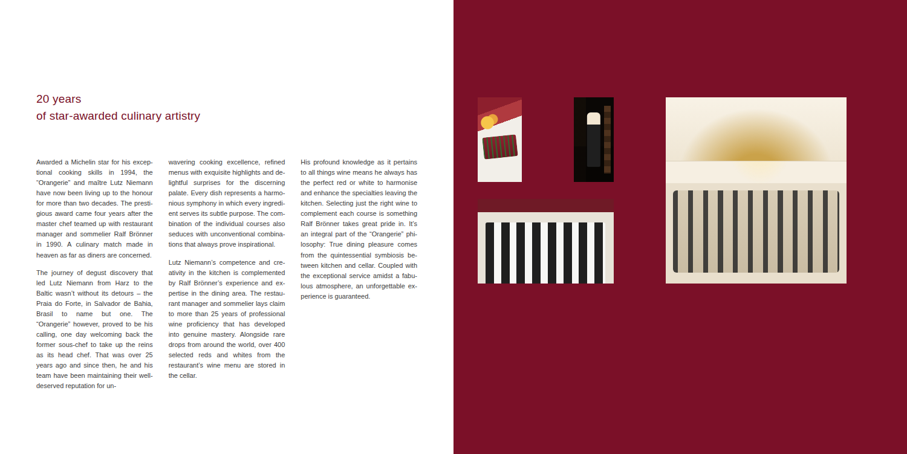20 years of star-awarded culinary artistry
Awarded a Michelin star for his exceptional cooking skills in 1994, the “Orangerie” and maître Lutz Niemann have now been living up to the honour for more than two decades. The prestigious award came four years after the master chef teamed up with restaurant manager and sommelier Ralf Brönner in 1990. A culinary match made in heaven as far as diners are concerned.
The journey of degust discovery that led Lutz Niemann from Harz to the Baltic wasn’t without its detours – the Praia do Forte, in Salvador de Bahia, Brasil to name but one. The “Orangerie” however, proved to be his calling, one day welcoming back the former sous-chef to take up the reins as its head chef. That was over 25 years ago and since then, he and his team have been maintaining their well-deserved reputation for un-
wavering cooking excellence, refined menus with exquisite highlights and delightful surprises for the discerning palate. Every dish represents a harmonious symphony in which every ingredient serves its subtle purpose. The combination of the individual courses also seduces with unconventional combinations that always prove inspirational.
Lutz Niemann’s competence and creativity in the kitchen is complemented by Ralf Brönner’s experience and expertise in the dining area. The restaurant manager and sommelier lays claim to more than 25 years of professional wine proficiency that has developed into genuine mastery. Alongside rare drops from around the world, over 400 selected reds and whites from the restaurant’s wine menu are stored in the cellar.
His profound knowledge as it pertains to all things wine means he always has the perfect red or white to harmonise and enhance the specialties leaving the kitchen. Selecting just the right wine to complement each course is something Ralf Brönner takes great pride in. It’s an integral part of the “Orangerie” philosophy: True dining pleasure comes from the quintessential symbiosis between kitchen and cellar. Coupled with the exceptional service amidst a fabulous atmosphere, an unforgettable experience is guaranteed.